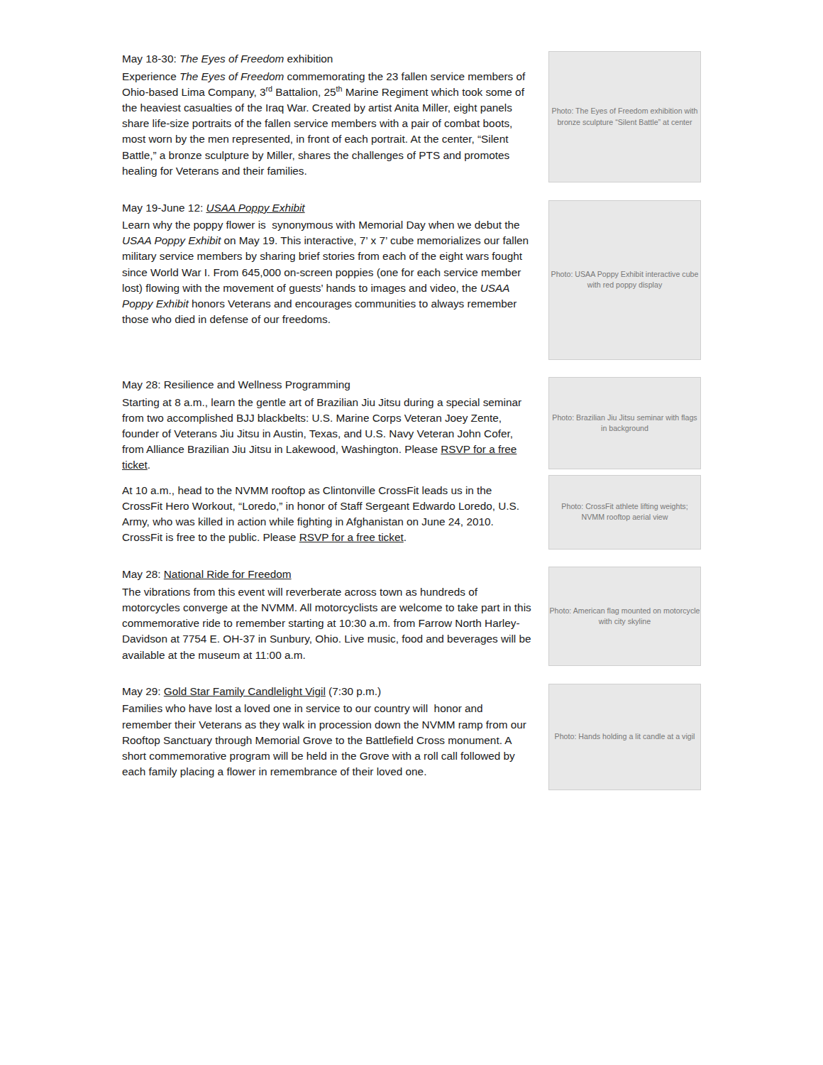May 18-30: The Eyes of Freedom exhibition
Experience The Eyes of Freedom commemorating the 23 fallen service members of Ohio-based Lima Company, 3rd Battalion, 25th Marine Regiment which took some of the heaviest casualties of the Iraq War. Created by artist Anita Miller, eight panels share life-size portraits of the fallen service members with a pair of combat boots, most worn by the men represented, in front of each portrait. At the center, “Silent Battle,” a bronze sculpture by Miller, shares the challenges of PTS and promotes healing for Veterans and their families.
Photo: The Eyes of Freedom exhibition with bronze sculpture “Silent Battle” at center
May 19-June 12: USAA Poppy Exhibit
Learn why the poppy flower is synonymous with Memorial Day when we debut the USAA Poppy Exhibit on May 19. This interactive, 7’ x 7’ cube memorializes our fallen military service members by sharing brief stories from each of the eight wars fought since World War I. From 645,000 on-screen poppies (one for each service member lost) flowing with the movement of guests’ hands to images and video, the USAA Poppy Exhibit honors Veterans and encourages communities to always remember those who died in defense of our freedoms.
Photo: USAA Poppy Exhibit interactive cube with red poppy display
May 28: Resilience and Wellness Programming
Starting at 8 a.m., learn the gentle art of Brazilian Jiu Jitsu during a special seminar from two accomplished BJJ blackbelts: U.S. Marine Corps Veteran Joey Zente, founder of Veterans Jiu Jitsu in Austin, Texas, and U.S. Navy Veteran John Cofer, from Alliance Brazilian Jiu Jitsu in Lakewood, Washington. Please RSVP for a free ticket.
At 10 a.m., head to the NVMM rooftop as Clintonville CrossFit leads us in the CrossFit Hero Workout, “Loredo,” in honor of Staff Sergeant Edwardo Loredo, U.S. Army, who was killed in action while fighting in Afghanistan on June 24, 2010. CrossFit is free to the public. Please RSVP for a free ticket.
Photo: Brazilian Jiu Jitsu seminar with flags in background
Photo: CrossFit athlete lifting weights; NVMM rooftop aerial view
May 28: National Ride for Freedom
The vibrations from this event will reverberate across town as hundreds of motorcycles converge at the NVMM. All motorcyclists are welcome to take part in this commemorative ride to remember starting at 10:30 a.m. from Farrow North Harley-Davidson at 7754 E. OH-37 in Sunbury, Ohio. Live music, food and beverages will be available at the museum at 11:00 a.m.
Photo: American flag mounted on motorcycle with city skyline
May 29: Gold Star Family Candlelight Vigil (7:30 p.m.)
Families who have lost a loved one in service to our country will honor and remember their Veterans as they walk in procession down the NVMM ramp from our Rooftop Sanctuary through Memorial Grove to the Battlefield Cross monument. A short commemorative program will be held in the Grove with a roll call followed by each family placing a flower in remembrance of their loved one.
Photo: Hands holding a lit candle at a vigil